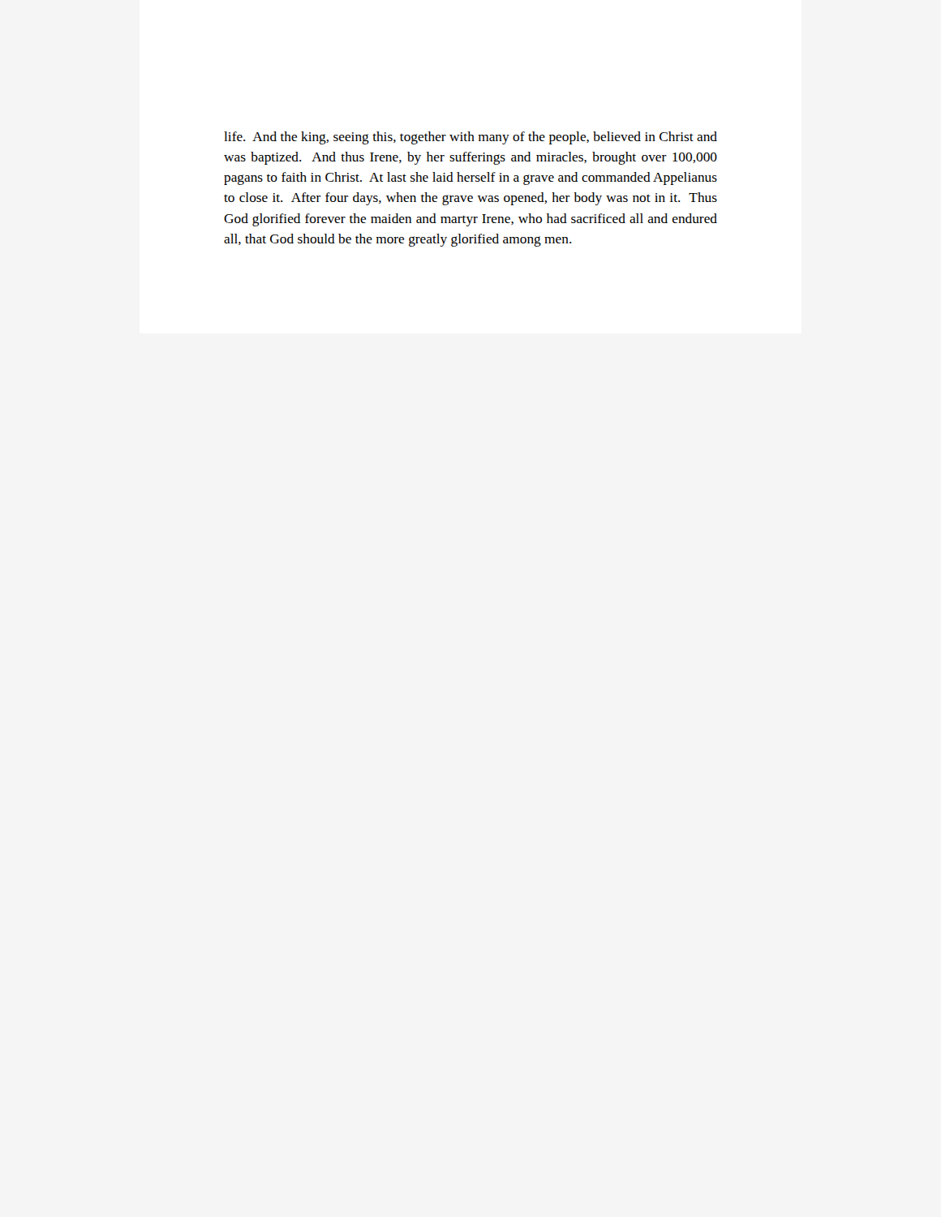life. And the king, seeing this, together with many of the people, believed in Christ and was baptized. And thus Irene, by her sufferings and miracles, brought over 100,000 pagans to faith in Christ. At last she laid herself in a grave and commanded Appelianus to close it. After four days, when the grave was opened, her body was not in it. Thus God glorified forever the maiden and martyr Irene, who had sacrificed all and endured all, that God should be the more greatly glorified among men.